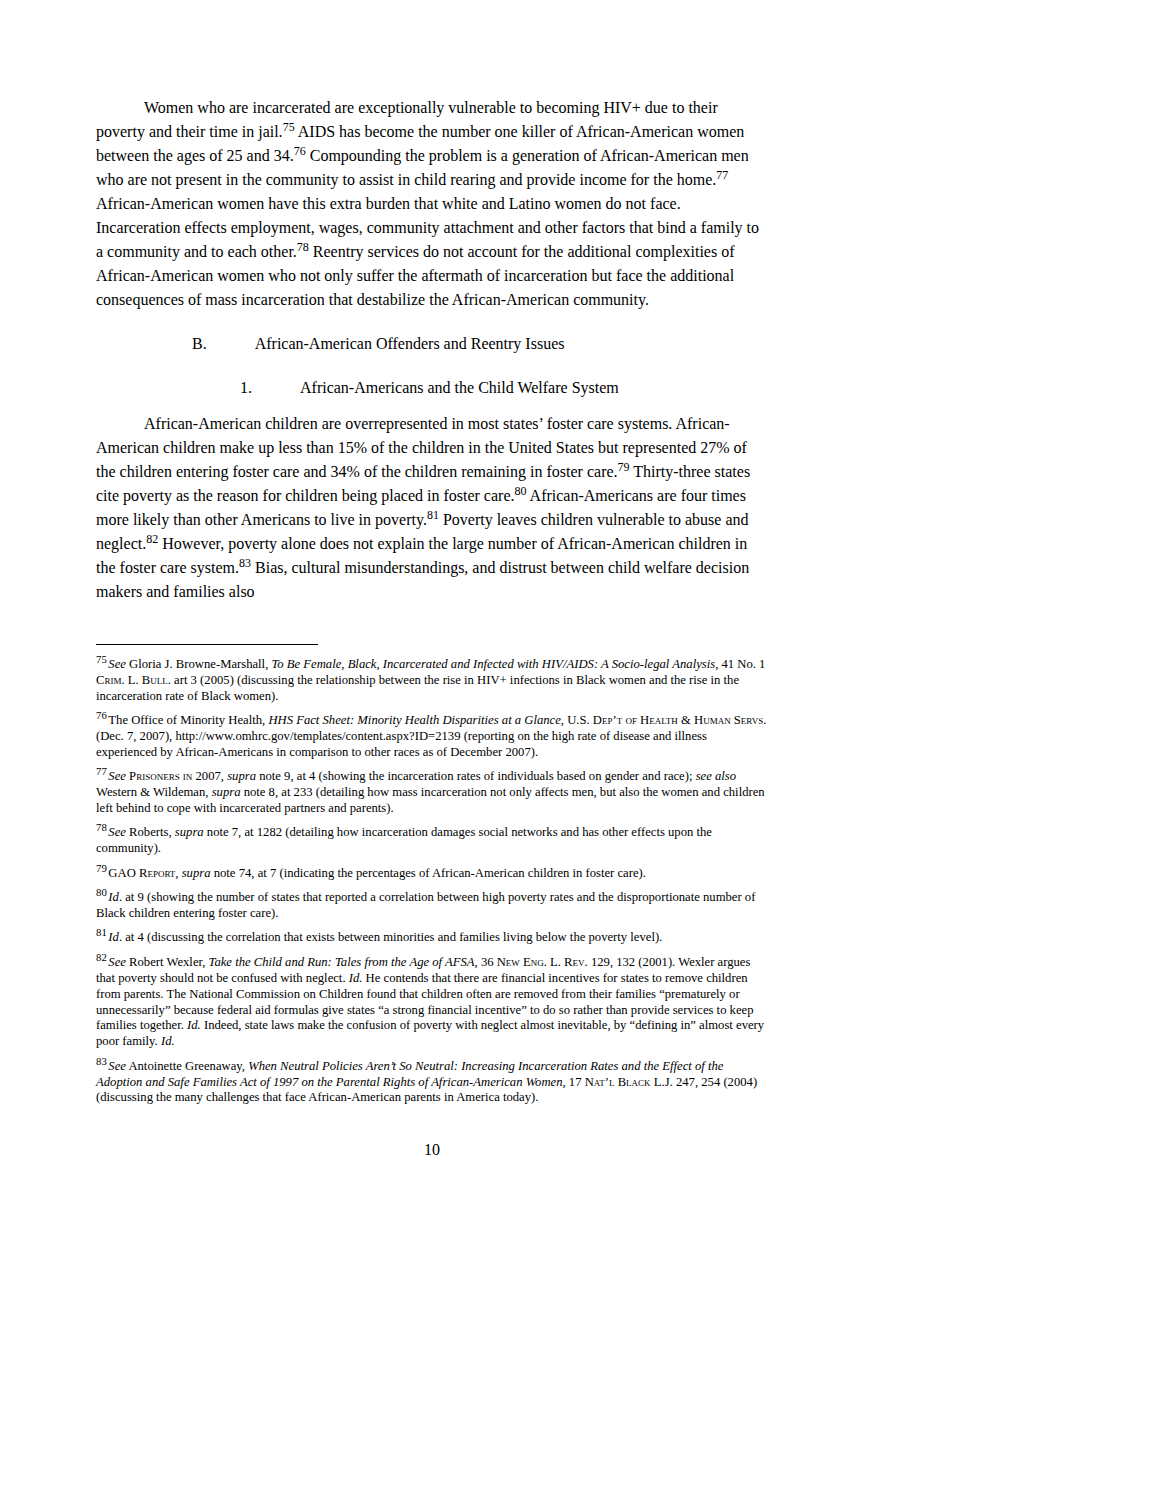Women who are incarcerated are exceptionally vulnerable to becoming HIV+ due to their poverty and their time in jail.75 AIDS has become the number one killer of African-American women between the ages of 25 and 34.76 Compounding the problem is a generation of African-American men who are not present in the community to assist in child rearing and provide income for the home.77 African-American women have this extra burden that white and Latino women do not face. Incarceration effects employment, wages, community attachment and other factors that bind a family to a community and to each other.78 Reentry services do not account for the additional complexities of African-American women who not only suffer the aftermath of incarceration but face the additional consequences of mass incarceration that destabilize the African-American community.
B. African-American Offenders and Reentry Issues
1. African-Americans and the Child Welfare System
African-American children are overrepresented in most states’ foster care systems. African-American children make up less than 15% of the children in the United States but represented 27% of the children entering foster care and 34% of the children remaining in foster care.79 Thirty-three states cite poverty as the reason for children being placed in foster care.80 African-Americans are four times more likely than other Americans to live in poverty.81 Poverty leaves children vulnerable to abuse and neglect.82 However, poverty alone does not explain the large number of African-American children in the foster care system.83 Bias, cultural misunderstandings, and distrust between child welfare decision makers and families also
75 See Gloria J. Browne-Marshall, To Be Female, Black, Incarcerated and Infected with HIV/AIDS: A Socio-legal Analysis, 41 No. 1 Crim. L. Bull. art 3 (2005) (discussing the relationship between the rise in HIV+ infections in Black women and the rise in the incarceration rate of Black women).
76 The Office of Minority Health, HHS Fact Sheet: Minority Health Disparities at a Glance, U.S. Dep’t of Health & Human Servs. (Dec. 7, 2007), http://www.omhrc.gov/templates/content.aspx?ID=2139 (reporting on the high rate of disease and illness experienced by African-Americans in comparison to other races as of December 2007).
77 See Prisoners in 2007, supra note 9, at 4 (showing the incarceration rates of individuals based on gender and race); see also Western & Wildeman, supra note 8, at 233 (detailing how mass incarceration not only affects men, but also the women and children left behind to cope with incarcerated partners and parents).
78 See Roberts, supra note 7, at 1282 (detailing how incarceration damages social networks and has other effects upon the community).
79 GAO Report, supra note 74, at 7 (indicating the percentages of African-American children in foster care).
80 Id. at 9 (showing the number of states that reported a correlation between high poverty rates and the disproportionate number of Black children entering foster care).
81 Id. at 4 (discussing the correlation that exists between minorities and families living below the poverty level).
82 See Robert Wexler, Take the Child and Run: Tales from the Age of AFSA, 36 New Eng. L. Rev. 129, 132 (2001). Wexler argues that poverty should not be confused with neglect. Id. He contends that there are financial incentives for states to remove children from parents. The National Commission on Children found that children often are removed from their families “prematurely or unnecessarily” because federal aid formulas give states “a strong financial incentive” to do so rather than provide services to keep families together. Id. Indeed, state laws make the confusion of poverty with neglect almost inevitable, by “defining in” almost every poor family. Id.
83 See Antoinette Greenaway, When Neutral Policies Aren’t So Neutral: Increasing Incarceration Rates and the Effect of the Adoption and Safe Families Act of 1997 on the Parental Rights of African-American Women, 17 Nat’l Black L.J. 247, 254 (2004) (discussing the many challenges that face African-American parents in America today).
10